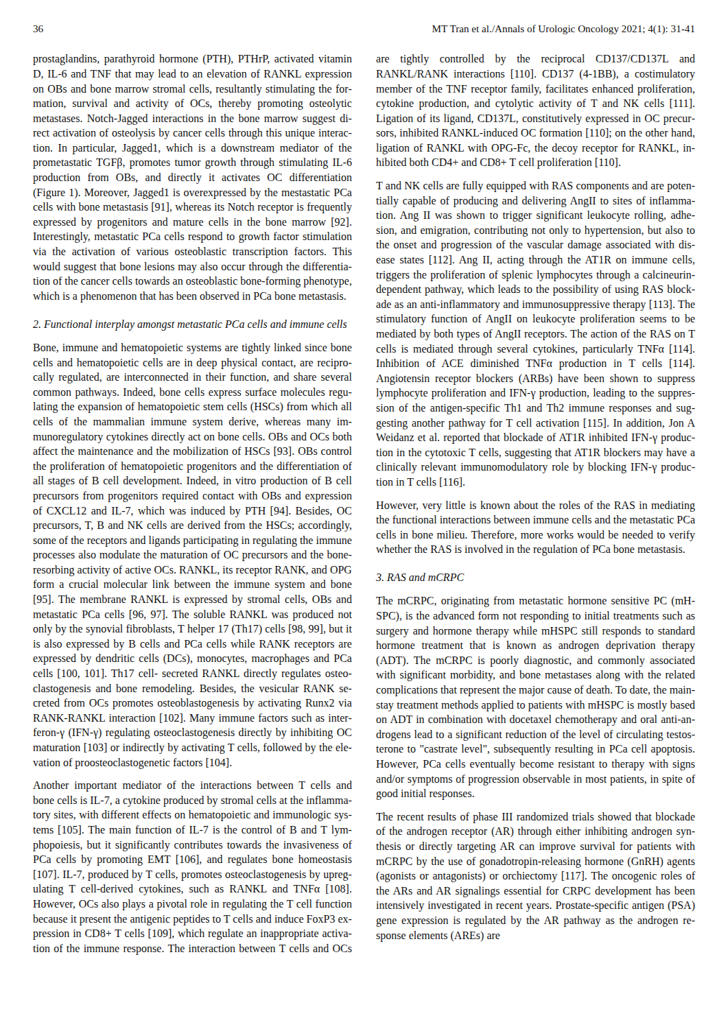36 MT Tran et al./Annals of Urologic Oncology 2021; 4(1): 31-41
prostaglandins, parathyroid hormone (PTH), PTHrP, activated vitamin D, IL-6 and TNF that may lead to an elevation of RANKL expression on OBs and bone marrow stromal cells, resultantly stimulating the formation, survival and activity of OCs, thereby promoting osteolytic metastases. Notch-Jagged interactions in the bone marrow suggest direct activation of osteolysis by cancer cells through this unique interaction. In particular, Jagged1, which is a downstream mediator of the prometastatic TGFβ, promotes tumor growth through stimulating IL-6 production from OBs, and directly it activates OC differentiation (Figure 1). Moreover, Jagged1 is overexpressed by the mestastatic PCa cells with bone metastasis [91], whereas its Notch receptor is frequently expressed by progenitors and mature cells in the bone marrow [92]. Interestingly, metastatic PCa cells respond to growth factor stimulation via the activation of various osteoblastic transcription factors. This would suggest that bone lesions may also occur through the differentiation of the cancer cells towards an osteoblastic bone-forming phenotype, which is a phenomenon that has been observed in PCa bone metastasis.
2. Functional interplay amongst metastatic PCa cells and immune cells
Bone, immune and hematopoietic systems are tightly linked since bone cells and hematopoietic cells are in deep physical contact, are reciprocally regulated, are interconnected in their function, and share several common pathways. Indeed, bone cells express surface molecules regulating the expansion of hematopoietic stem cells (HSCs) from which all cells of the mammalian immune system derive, whereas many immunoregulatory cytokines directly act on bone cells. OBs and OCs both affect the maintenance and the mobilization of HSCs [93]. OBs control the proliferation of hematopoietic progenitors and the differentiation of all stages of B cell development. Indeed, in vitro production of B cell precursors from progenitors required contact with OBs and expression of CXCL12 and IL-7, which was induced by PTH [94]. Besides, OC precursors, T, B and NK cells are derived from the HSCs; accordingly, some of the receptors and ligands participating in regulating the immune processes also modulate the maturation of OC precursors and the bone-resorbing activity of active OCs. RANKL, its receptor RANK, and OPG form a crucial molecular link between the immune system and bone [95]. The membrane RANKL is expressed by stromal cells, OBs and metastatic PCa cells [96, 97]. The soluble RANKL was produced not only by the synovial fibroblasts, T helper 17 (Th17) cells [98, 99], but it is also expressed by B cells and PCa cells while RANK receptors are expressed by dendritic cells (DCs), monocytes, macrophages and PCa cells [100, 101]. Th17 cell- secreted RANKL directly regulates osteoclastogenesis and bone remodeling. Besides, the vesicular RANK secreted from OCs promotes osteoblastogenesis by activating Runx2 via RANK-RANKL interaction [102]. Many immune factors such as interferon-γ (IFN-γ) regulating osteoclastogenesis directly by inhibiting OC maturation [103] or indirectly by activating T cells, followed by the elevation of proosteoclastogenetic factors [104].
Another important mediator of the interactions between T cells and bone cells is IL-7, a cytokine produced by stromal cells at the inflammatory sites, with different effects on hematopoietic and immunologic systems [105]. The main function of IL-7 is the control of B and T lymphopoiesis, but it significantly contributes towards the invasiveness of PCa cells by promoting EMT [106], and regulates bone homeostasis [107]. IL-7, produced by T cells, promotes osteoclastogenesis by upregulating T cell-derived cytokines, such as RANKL and TNFα [108]. However, OCs also plays a pivotal role in regulating the T cell function because it present the antigenic peptides to T cells and induce FoxP3 expression in CD8+ T cells [109], which regulate an inappropriate activation of the immune response. The interaction between T cells and OCs are tightly controlled by the reciprocal CD137/CD137L and RANKL/RANK interactions [110]. CD137 (4-1BB), a costimulatory member of the TNF receptor family, facilitates enhanced proliferation, cytokine production, and cytolytic activity of T and NK cells [111]. Ligation of its ligand, CD137L, constitutively expressed in OC precursors, inhibited RANKL-induced OC formation [110]; on the other hand, ligation of RANKL with OPG-Fc, the decoy receptor for RANKL, inhibited both CD4+ and CD8+ T cell proliferation [110].
T and NK cells are fully equipped with RAS components and are potentially capable of producing and delivering AngII to sites of inflammation. Ang II was shown to trigger significant leukocyte rolling, adhesion, and emigration, contributing not only to hypertension, but also to the onset and progression of the vascular damage associated with disease states [112]. Ang II, acting through the AT1R on immune cells, triggers the proliferation of splenic lymphocytes through a calcineurin-dependent pathway, which leads to the possibility of using RAS blockade as an anti-inflammatory and immunosuppressive therapy [113]. The stimulatory function of AngII on leukocyte proliferation seems to be mediated by both types of AngII receptors. The action of the RAS on T cells is mediated through several cytokines, particularly TNFα [114]. Inhibition of ACE diminished TNFα production in T cells [114]. Angiotensin receptor blockers (ARBs) have been shown to suppress lymphocyte proliferation and IFN-γ production, leading to the suppression of the antigen-specific Th1 and Th2 immune responses and suggesting another pathway for T cell activation [115]. In addition, Jon A Weidanz et al. reported that blockade of AT1R inhibited IFN-γ production in the cytotoxic T cells, suggesting that AT1R blockers may have a clinically relevant immunomodulatory role by blocking IFN-γ production in T cells [116].
However, very little is known about the roles of the RAS in mediating the functional interactions between immune cells and the metastatic PCa cells in bone milieu. Therefore, more works would be needed to verify whether the RAS is involved in the regulation of PCa bone metastasis.
3. RAS and mCRPC
The mCRPC, originating from metastatic hormone sensitive PC (mHSPC), is the advanced form not responding to initial treatments such as surgery and hormone therapy while mHSPC still responds to standard hormone treatment that is known as androgen deprivation therapy (ADT). The mCRPC is poorly diagnostic, and commonly associated with significant morbidity, and bone metastases along with the related complications that represent the major cause of death. To date, the mainstay treatment methods applied to patients with mHSPC is mostly based on ADT in combination with docetaxel chemotherapy and oral anti-androgens lead to a significant reduction of the level of circulating testosterone to "castrate level", subsequently resulting in PCa cell apoptosis. However, PCa cells eventually become resistant to therapy with signs and/or symptoms of progression observable in most patients, in spite of good initial responses.
The recent results of phase III randomized trials showed that blockade of the androgen receptor (AR) through either inhibiting androgen synthesis or directly targeting AR can improve survival for patients with mCRPC by the use of gonadotropin-releasing hormone (GnRH) agents (agonists or antagonists) or orchiectomy [117]. The oncogenic roles of the ARs and AR signalings essential for CRPC development has been intensively investigated in recent years. Prostate-specific antigen (PSA) gene expression is regulated by the AR pathway as the androgen response elements (AREs) are